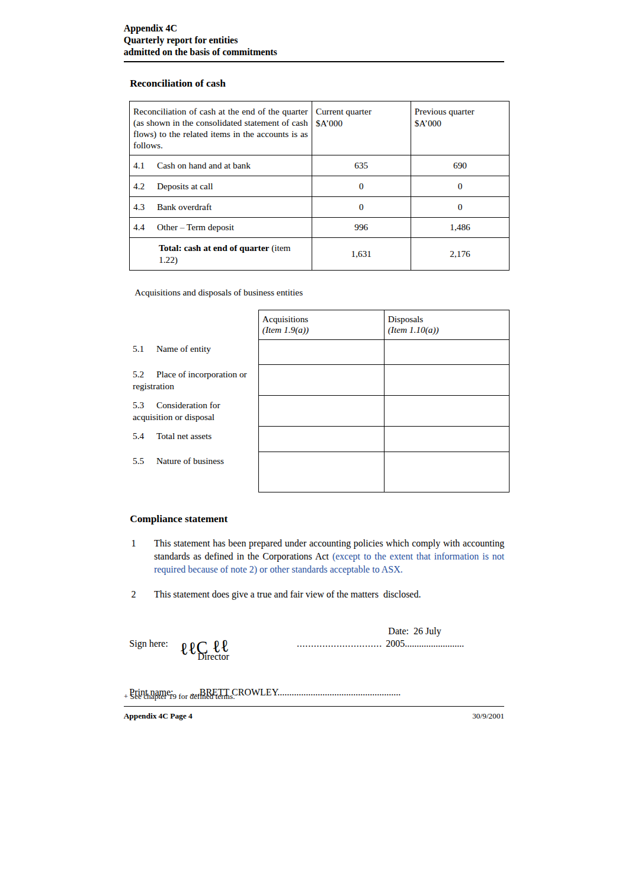Appendix 4C
Quarterly report for entities
admitted on the basis of commitments
Reconciliation of cash
| Reconciliation of cash at the end of the quarter (as shown in the consolidated statement of cash flows) to the related items in the accounts is as follows. | Current quarter $A’000 | Previous quarter $A’000 |
| 4.1 Cash on hand and at bank | 635 | 690 |
| 4.2 Deposits at call | 0 | 0 |
| 4.3 Bank overdraft | 0 | 0 |
| 4.4 Other – Term deposit | 996 | 1,486 |
| Total: cash at end of quarter (item 1.22) | 1,631 | 2,176 |
Acquisitions and disposals of business entities
| | Acquisitions (Item 1.9(a)) | Disposals (Item 1.10(a)) |
| 5.1 Name of entity | | |
| 5.2 Place of incorporation or registration | | |
| 5.3 Consideration for acquisition or disposal | | |
| 5.4 Total net assets | | |
| 5.5 Nature of business | | |
Compliance statement
This statement has been prepared under accounting policies which comply with accounting standards as defined in the Corporations Act (except to the extent that information is not required because of note 2) or other standards acceptable to ASX.
This statement does give a true and fair view of the matters disclosed.
Sign here: ℓℓC ℓℓ .............................. Date: 26 July 2005.........................
Director
Print name:....BRETT CROWLEY....................................................
+ See chapter 19 for defined terms.
Appendix 4C Page 4 30/9/2001